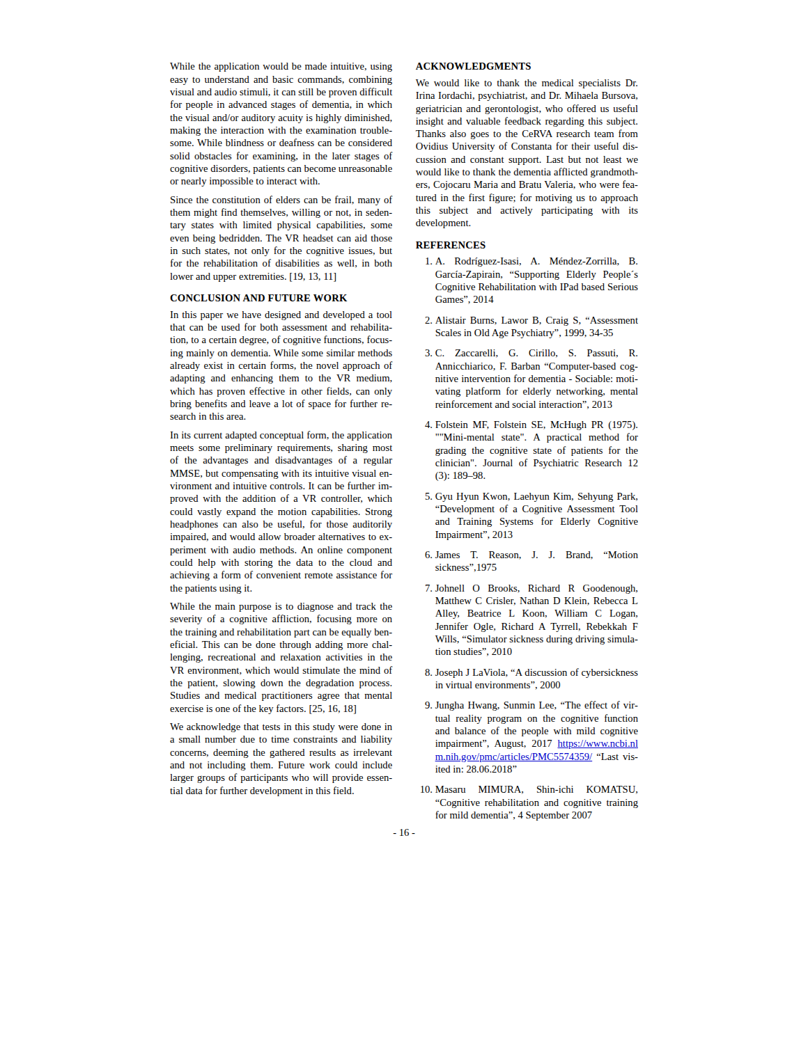While the application would be made intuitive, using easy to understand and basic commands, combining visual and audio stimuli, it can still be proven difficult for people in advanced stages of dementia, in which the visual and/or auditory acuity is highly diminished, making the interaction with the examination troublesome. While blindness or deafness can be considered solid obstacles for examining, in the later stages of cognitive disorders, patients can become unreasonable or nearly impossible to interact with.
Since the constitution of elders can be frail, many of them might find themselves, willing or not, in sedentary states with limited physical capabilities, some even being bedridden. The VR headset can aid those in such states, not only for the cognitive issues, but for the rehabilitation of disabilities as well, in both lower and upper extremities. [19, 13, 11]
Conclusion and future work
In this paper we have designed and developed a tool that can be used for both assessment and rehabilitation, to a certain degree, of cognitive functions, focusing mainly on dementia. While some similar methods already exist in certain forms, the novel approach of adapting and enhancing them to the VR medium, which has proven effective in other fields, can only bring benefits and leave a lot of space for further research in this area.
In its current adapted conceptual form, the application meets some preliminary requirements, sharing most of the advantages and disadvantages of a regular MMSE, but compensating with its intuitive visual environment and intuitive controls. It can be further improved with the addition of a VR controller, which could vastly expand the motion capabilities. Strong headphones can also be useful, for those auditorily impaired, and would allow broader alternatives to experiment with audio methods. An online component could help with storing the data to the cloud and achieving a form of convenient remote assistance for the patients using it.
While the main purpose is to diagnose and track the severity of a cognitive affliction, focusing more on the training and rehabilitation part can be equally beneficial. This can be done through adding more challenging, recreational and relaxation activities in the VR environment, which would stimulate the mind of the patient, slowing down the degradation process. Studies and medical practitioners agree that mental exercise is one of the key factors. [25, 16, 18]
We acknowledge that tests in this study were done in a small number due to time constraints and liability concerns, deeming the gathered results as irrelevant and not including them. Future work could include larger groups of participants who will provide essential data for further development in this field.
Acknowledgments
We would like to thank the medical specialists Dr. Irina Iordachi, psychiatrist, and Dr. Mihaela Bursova, geriatrician and gerontologist, who offered us useful insight and valuable feedback regarding this subject. Thanks also goes to the CeRVA research team from Ovidius University of Constanta for their useful discussion and constant support. Last but not least we would like to thank the dementia afflicted grandmothers, Cojocaru Maria and Bratu Valeria, who were featured in the first figure; for motiving us to approach this subject and actively participating with its development.
References
A. Rodríguez-Isasi, A. Méndez-Zorrilla, B. García-Zapirain, “Supporting Elderly People´s Cognitive Rehabilitation with IPad based Serious Games”, 2014
Alistair Burns, Lawor B, Craig S, “Assessment Scales in Old Age Psychiatry”, 1999, 34-35
C. Zaccarelli, G. Cirillo, S. Passuti, R. Annicchiarico, F. Barban “Computer-based cognitive intervention for dementia - Sociable: motivating platform for elderly networking, mental reinforcement and social interaction”, 2013
Folstein MF, Folstein SE, McHugh PR (1975). ""Mini-mental state". A practical method for grading the cognitive state of patients for the clinician". Journal of Psychiatric Research 12 (3): 189–98.
Gyu Hyun Kwon, Laehyun Kim, Sehyung Park, “Development of a Cognitive Assessment Tool and Training Systems for Elderly Cognitive Impairment”, 2013
James T. Reason, J. J. Brand, “Motion sickness”,1975
Johnell O Brooks, Richard R Goodenough, Matthew C Crisler, Nathan D Klein, Rebecca L Alley, Beatrice L Koon, William C Logan, Jennifer Ogle, Richard A Tyrrell, Rebekkah F Wills, “Simulator sickness during driving simulation studies”, 2010
Joseph J LaViola, “A discussion of cybersickness in virtual environments”, 2000
Jungha Hwang, Sunmin Lee, “The effect of virtual reality program on the cognitive function and balance of the people with mild cognitive impairment”, August, 2017 https://www.ncbi.nlm.nih.gov/pmc/articles/PMC5574359/ “Last visited in: 28.06.2018”
Masaru MIMURA, Shin-ichi KOMATSU, “Cognitive rehabilitation and cognitive training for mild dementia”, 4 September 2007
- 16 -